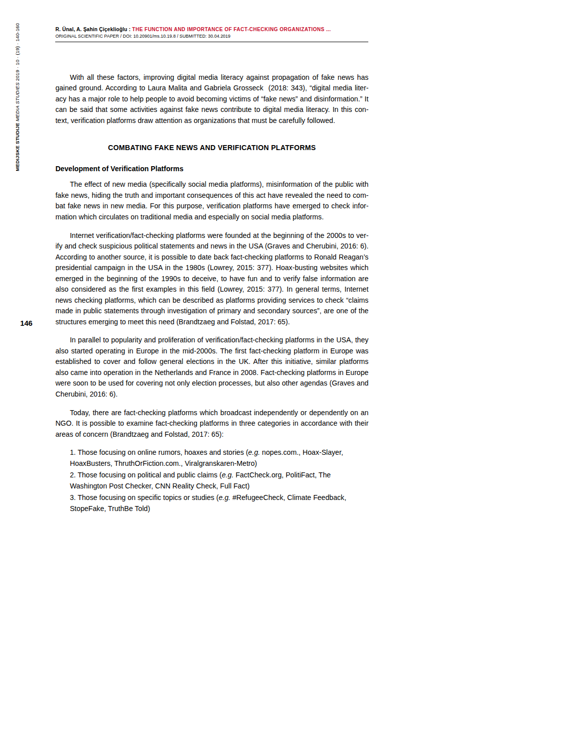R. Ünal, A. Şahin Çiçeklioğlu : THE FUNCTION AND IMPORTANCE OF FACT-CHECKING ORGANIZATIONS ...
ORIGINAL SCIENTIFIC PAPER / DOI: 10.20901/ms.10.19.8 / SUBMITTED: 30.04.2019
MEDIJSKE STUDIJE MEDIA STUDIES 2019 · 10 · (19) · 140-160
146
With all these factors, improving digital media literacy against propagation of fake news has gained ground. According to Laura Malita and Gabriela Grosseck (2018: 343), “digital media literacy has a major role to help people to avoid becoming victims of “fake news” and disinformation.” It can be said that some activities against fake news contribute to digital media literacy. In this context, verification platforms draw attention as organizations that must be carefully followed.
COMBATING FAKE NEWS AND VERIFICATION PLATFORMS
Development of Verification Platforms
The effect of new media (specifically social media platforms), misinformation of the public with fake news, hiding the truth and important consequences of this act have revealed the need to combat fake news in new media. For this purpose, verification platforms have emerged to check information which circulates on traditional media and especially on social media platforms.
Internet verification/fact-checking platforms were founded at the beginning of the 2000s to verify and check suspicious political statements and news in the USA (Graves and Cherubini, 2016: 6). According to another source, it is possible to date back fact-checking platforms to Ronald Reagan’s presidential campaign in the USA in the 1980s (Lowrey, 2015: 377). Hoax-busting websites which emerged in the beginning of the 1990s to deceive, to have fun and to verify false information are also considered as the first examples in this field (Lowrey, 2015: 377). In general terms, Internet news checking platforms, which can be described as platforms providing services to check “claims made in public statements through investigation of primary and secondary sources”, are one of the structures emerging to meet this need (Brandtzaeg and Folstad, 2017: 65).
In parallel to popularity and proliferation of verification/fact-checking platforms in the USA, they also started operating in Europe in the mid-2000s. The first fact-checking platform in Europe was established to cover and follow general elections in the UK. After this initiative, similar platforms also came into operation in the Netherlands and France in 2008. Fact-checking platforms in Europe were soon to be used for covering not only election processes, but also other agendas (Graves and Cherubini, 2016: 6).
Today, there are fact-checking platforms which broadcast independently or dependently on an NGO. It is possible to examine fact-checking platforms in three categories in accordance with their areas of concern (Brandtzaeg and Folstad, 2017: 65):
1. Those focusing on online rumors, hoaxes and stories (e.g. nopes.com., Hoax-Slayer, HoaxBusters, ThruthOrFiction.com., Viralgranskaren-Metro)
2. Those focusing on political and public claims (e.g. FactCheck.org, PolitiFact, The Washington Post Checker, CNN Reality Check, Full Fact)
3. Those focusing on specific topics or studies (e.g. #RefugeeCheck, Climate Feedback, StopeFake, TruthBe Told)